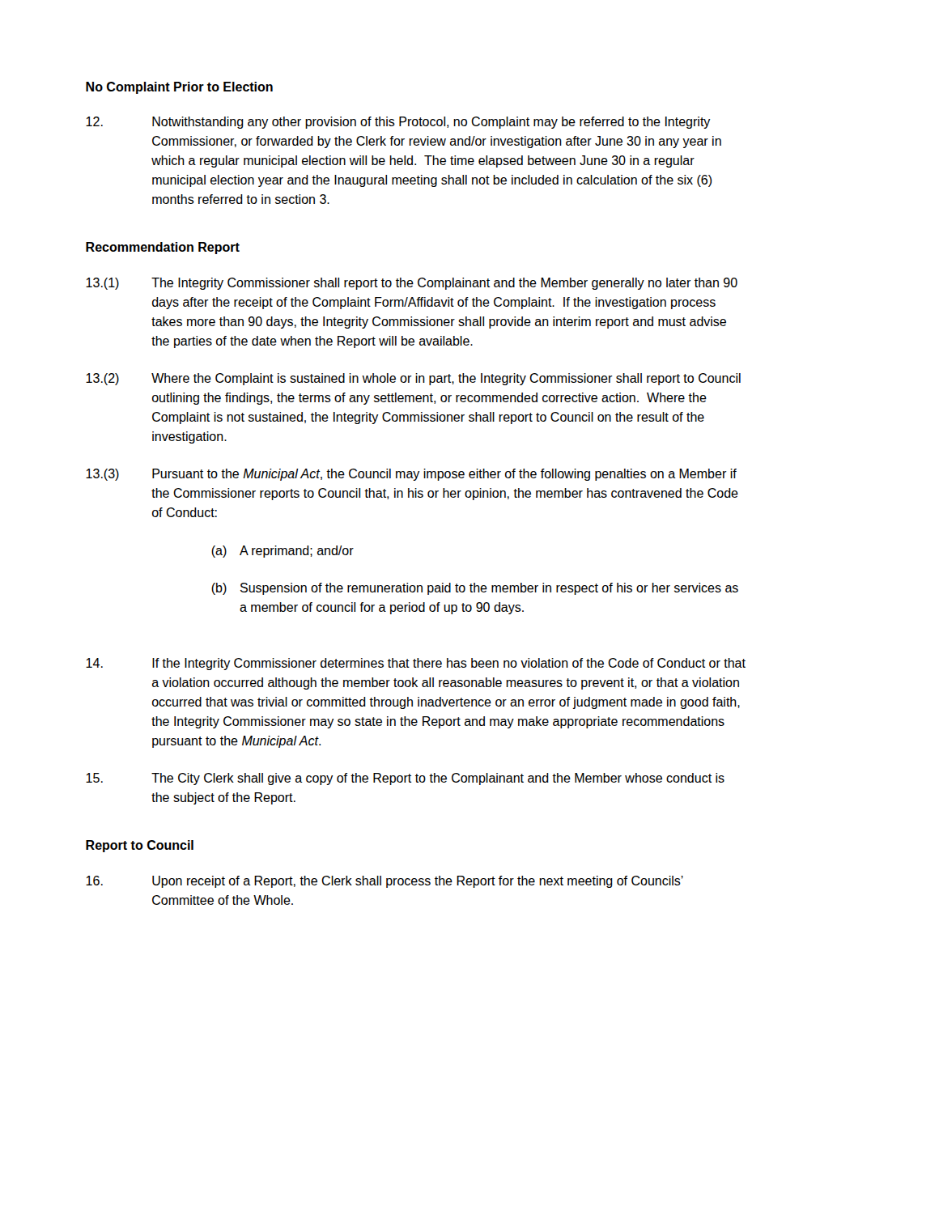No Complaint Prior to Election
12.
Notwithstanding any other provision of this Protocol, no Complaint may be referred to the Integrity Commissioner, or forwarded by the Clerk for review and/or investigation after June 30 in any year in which a regular municipal election will be held. The time elapsed between June 30 in a regular municipal election year and the Inaugural meeting shall not be included in calculation of the six (6) months referred to in section 3.
Recommendation Report
13.(1)
The Integrity Commissioner shall report to the Complainant and the Member generally no later than 90 days after the receipt of the Complaint Form/Affidavit of the Complaint. If the investigation process takes more than 90 days, the Integrity Commissioner shall provide an interim report and must advise the parties of the date when the Report will be available.
13.(2)
Where the Complaint is sustained in whole or in part, the Integrity Commissioner shall report to Council outlining the findings, the terms of any settlement, or recommended corrective action. Where the Complaint is not sustained, the Integrity Commissioner shall report to Council on the result of the investigation.
13.(3)
Pursuant to the Municipal Act, the Council may impose either of the following penalties on a Member if the Commissioner reports to Council that, in his or her opinion, the member has contravened the Code of Conduct:
(a) A reprimand; and/or
(b) Suspension of the remuneration paid to the member in respect of his or her services as a member of council for a period of up to 90 days.
14.
If the Integrity Commissioner determines that there has been no violation of the Code of Conduct or that a violation occurred although the member took all reasonable measures to prevent it, or that a violation occurred that was trivial or committed through inadvertence or an error of judgment made in good faith, the Integrity Commissioner may so state in the Report and may make appropriate recommendations pursuant to the Municipal Act.
15.
The City Clerk shall give a copy of the Report to the Complainant and the Member whose conduct is the subject of the Report.
Report to Council
16.
Upon receipt of a Report, the Clerk shall process the Report for the next meeting of Councils’ Committee of the Whole.